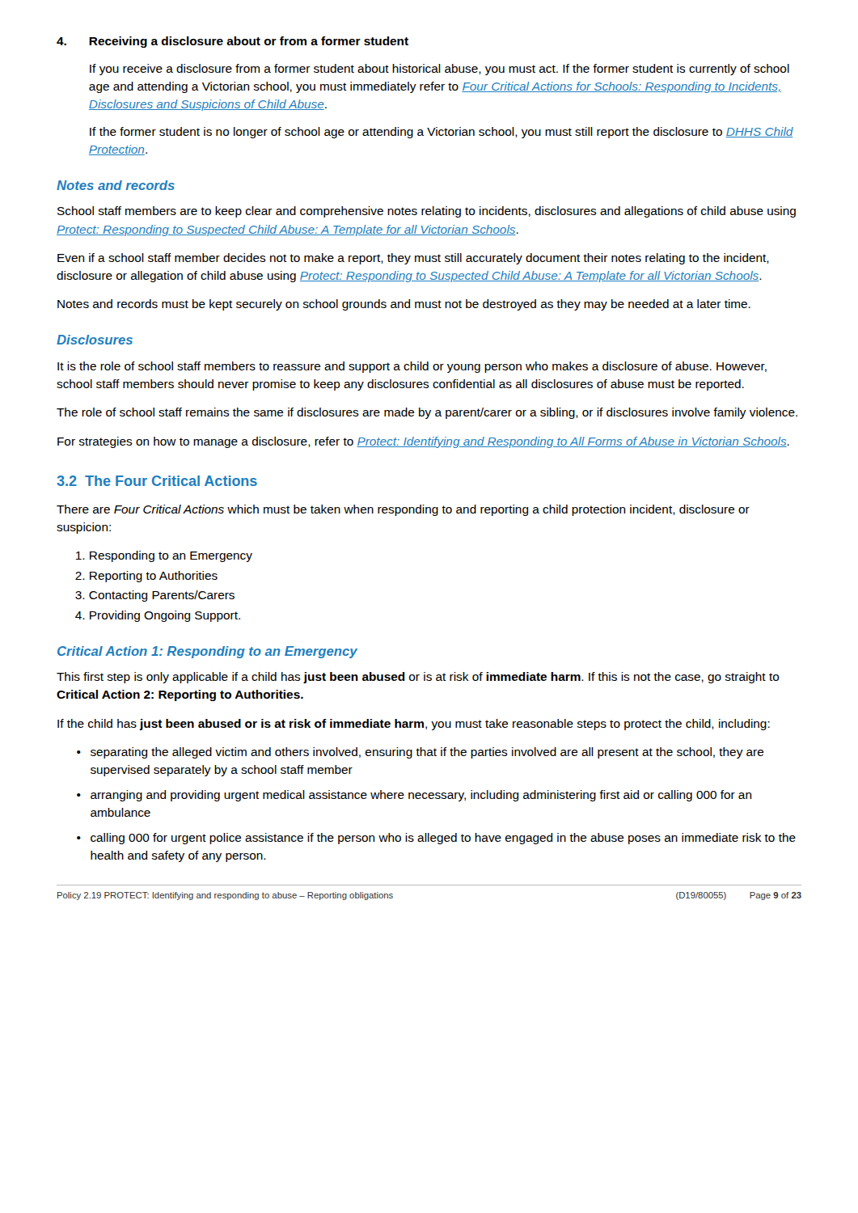4.
Receiving a disclosure about or from a former student
If you receive a disclosure from a former student about historical abuse, you must act. If the former student is currently of school age and attending a Victorian school, you must immediately refer to Four Critical Actions for Schools: Responding to Incidents, Disclosures and Suspicions of Child Abuse.
If the former student is no longer of school age or attending a Victorian school, you must still report the disclosure to DHHS Child Protection.
Notes and records
School staff members are to keep clear and comprehensive notes relating to incidents, disclosures and allegations of child abuse using Protect: Responding to Suspected Child Abuse: A Template for all Victorian Schools.
Even if a school staff member decides not to make a report, they must still accurately document their notes relating to the incident, disclosure or allegation of child abuse using Protect: Responding to Suspected Child Abuse: A Template for all Victorian Schools.
Notes and records must be kept securely on school grounds and must not be destroyed as they may be needed at a later time.
Disclosures
It is the role of school staff members to reassure and support a child or young person who makes a disclosure of abuse. However, school staff members should never promise to keep any disclosures confidential as all disclosures of abuse must be reported.
The role of school staff remains the same if disclosures are made by a parent/carer or a sibling, or if disclosures involve family violence.
For strategies on how to manage a disclosure, refer to Protect: Identifying and Responding to All Forms of Abuse in Victorian Schools.
3.2 The Four Critical Actions
There are Four Critical Actions which must be taken when responding to and reporting a child protection incident, disclosure or suspicion:
Responding to an Emergency
Reporting to Authorities
Contacting Parents/Carers
Providing Ongoing Support.
Critical Action 1: Responding to an Emergency
This first step is only applicable if a child has just been abused or is at risk of immediate harm. If this is not the case, go straight to Critical Action 2: Reporting to Authorities.
If the child has just been abused or is at risk of immediate harm, you must take reasonable steps to protect the child, including:
separating the alleged victim and others involved, ensuring that if the parties involved are all present at the school, they are supervised separately by a school staff member
arranging and providing urgent medical assistance where necessary, including administering first aid or calling 000 for an ambulance
calling 000 for urgent police assistance if the person who is alleged to have engaged in the abuse poses an immediate risk to the health and safety of any person.
Policy 2.19 PROTECT: Identifying and responding to abuse – Reporting obligations
(D19/80055)
Page 9 of 23